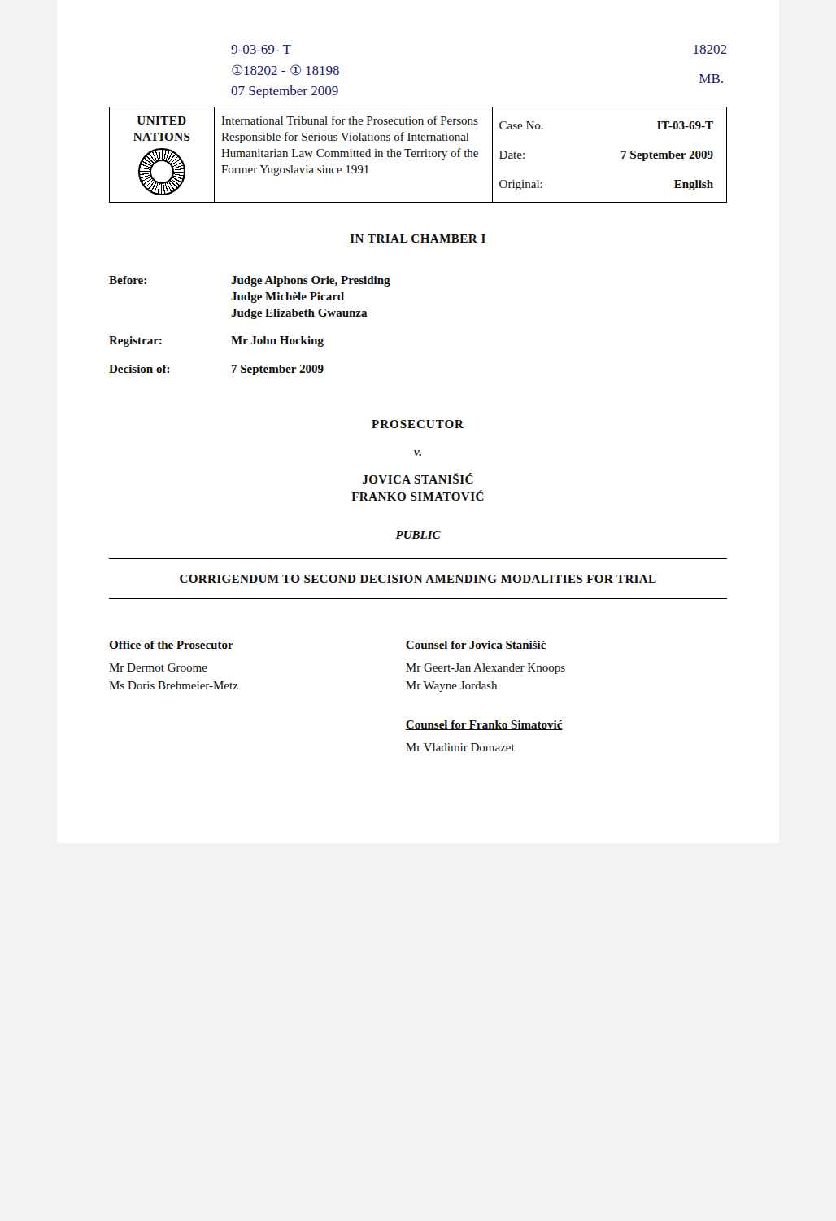9-03-69- T
①18202 - ① 18198
07 September 2009
18202
MB.
| UNITED NATIONS | International Tribunal for the Prosecution of Persons Responsible for Serious Violations of International Humanitarian Law Committed in the Territory of the Former Yugoslavia since 1991 | / Case No. / IT-03-69-T / / Date: / 7 September 2009 / / Original: / English / |
IN TRIAL CHAMBER I
| Before: | Judge Alphons Orie, Presiding Judge Michèle Picard Judge Elizabeth Gwaunza |
| Registrar: | Mr John Hocking |
| Decision of: | 7 September 2009 |
PROSECUTOR
v.
JOVICA STANIŠIĆ
FRANKO SIMATOVIĆ
PUBLIC
CORRIGENDUM TO SECOND DECISION AMENDING MODALITIES FOR TRIAL
| Office of the Prosecutor Mr Dermot Groome Ms Doris Brehmeier-Metz | Counsel for Jovica Stanišić Mr Geert-Jan Alexander Knoops Mr Wayne Jordash |
| | Counsel for Franko Simatović Mr Vladimir Domazet |